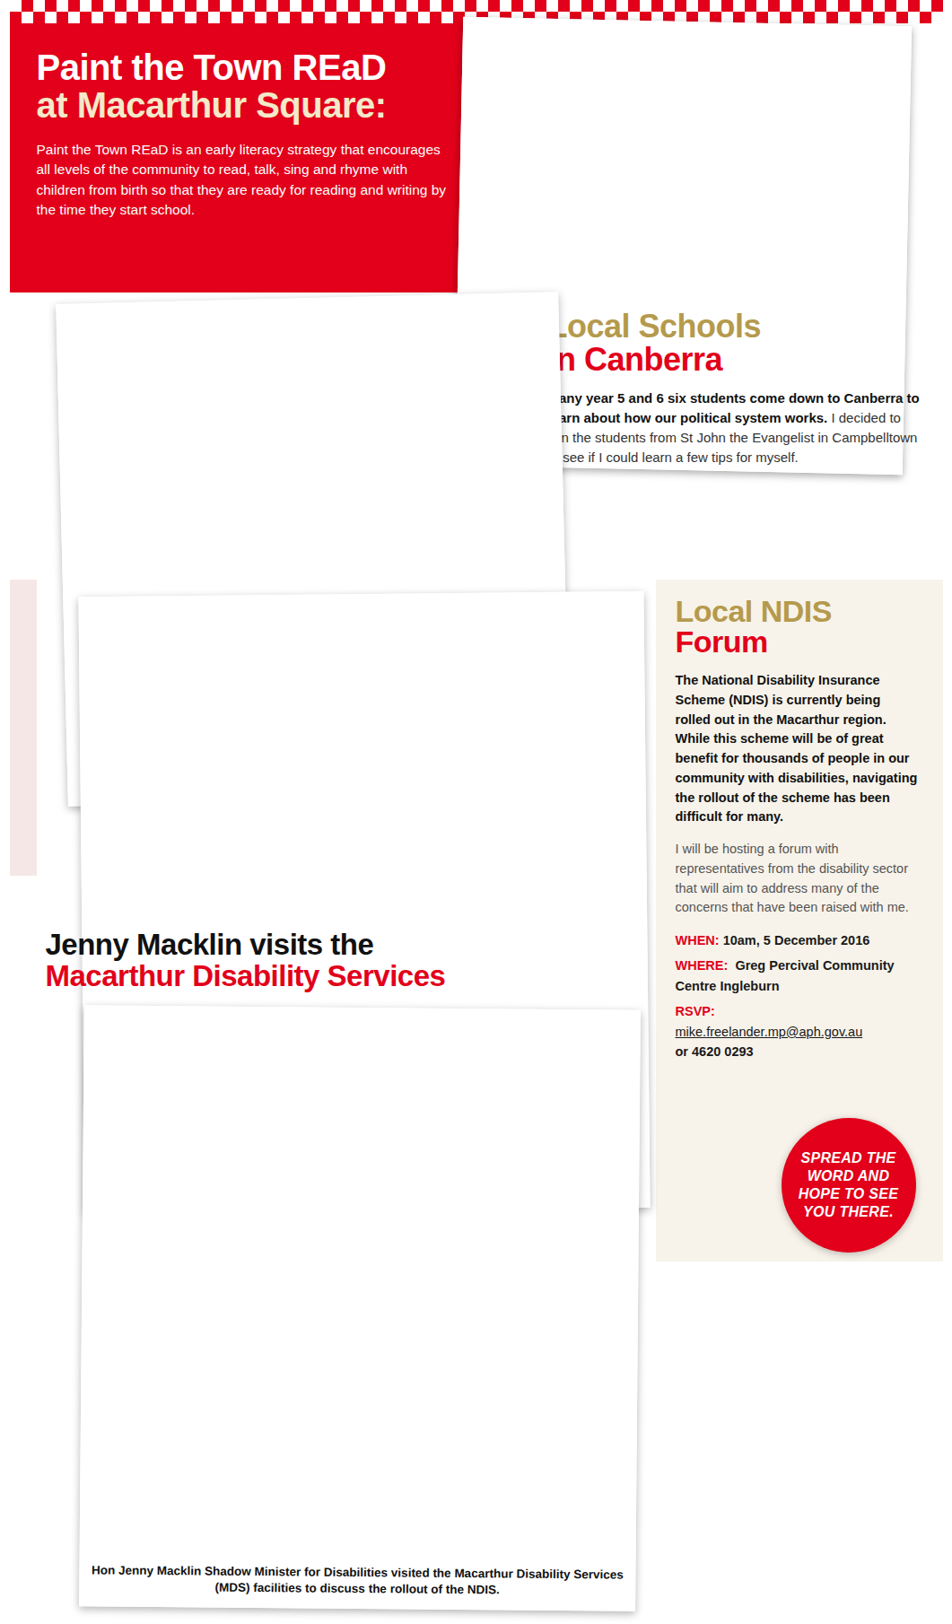Paint the Town REaDat Macarthur Square:
Paint the Town REaD is an early literacy strategy that encourages all levels of the community to read, talk, sing and rhyme with children from birth so that they are ready for reading and writing by the time they start school.
Local Schoolsin Canberra
Many year 5 and 6 six students come down to Canberra to learn about how our political system works. I decided to join the students from St John the Evangelist in Campbelltown to see if I could learn a few tips for myself.
2016 Macquarie Fields and
Campbelltown Police Aboriginal Debutante Ball.
Local NDISForum
The National Disability Insurance Scheme (NDIS) is currently being rolled out in the Macarthur region. While this scheme will be of great benefit for thousands of people in our community with disabilities, navigating the rollout of the scheme has been difficult for many.
I will be hosting a forum with representatives from the disability sector that will aim to address many of the concerns that have been raised with me.
WHEN: 10am, 5 December 2016
WHERE: Greg Percival Community Centre Ingleburn
RSVP:
mike.freelander.mp@aph.gov.au
or 4620 0293
Jenny Macklin visits theMacarthur Disability Services
Hon Jenny Macklin Shadow Minister for Disabilities visited the Macarthur Disability Services (MDS) facilities to discuss the rollout of the NDIS.
SPREAD THE WORD AND HOPE TO SEE YOU THERE.